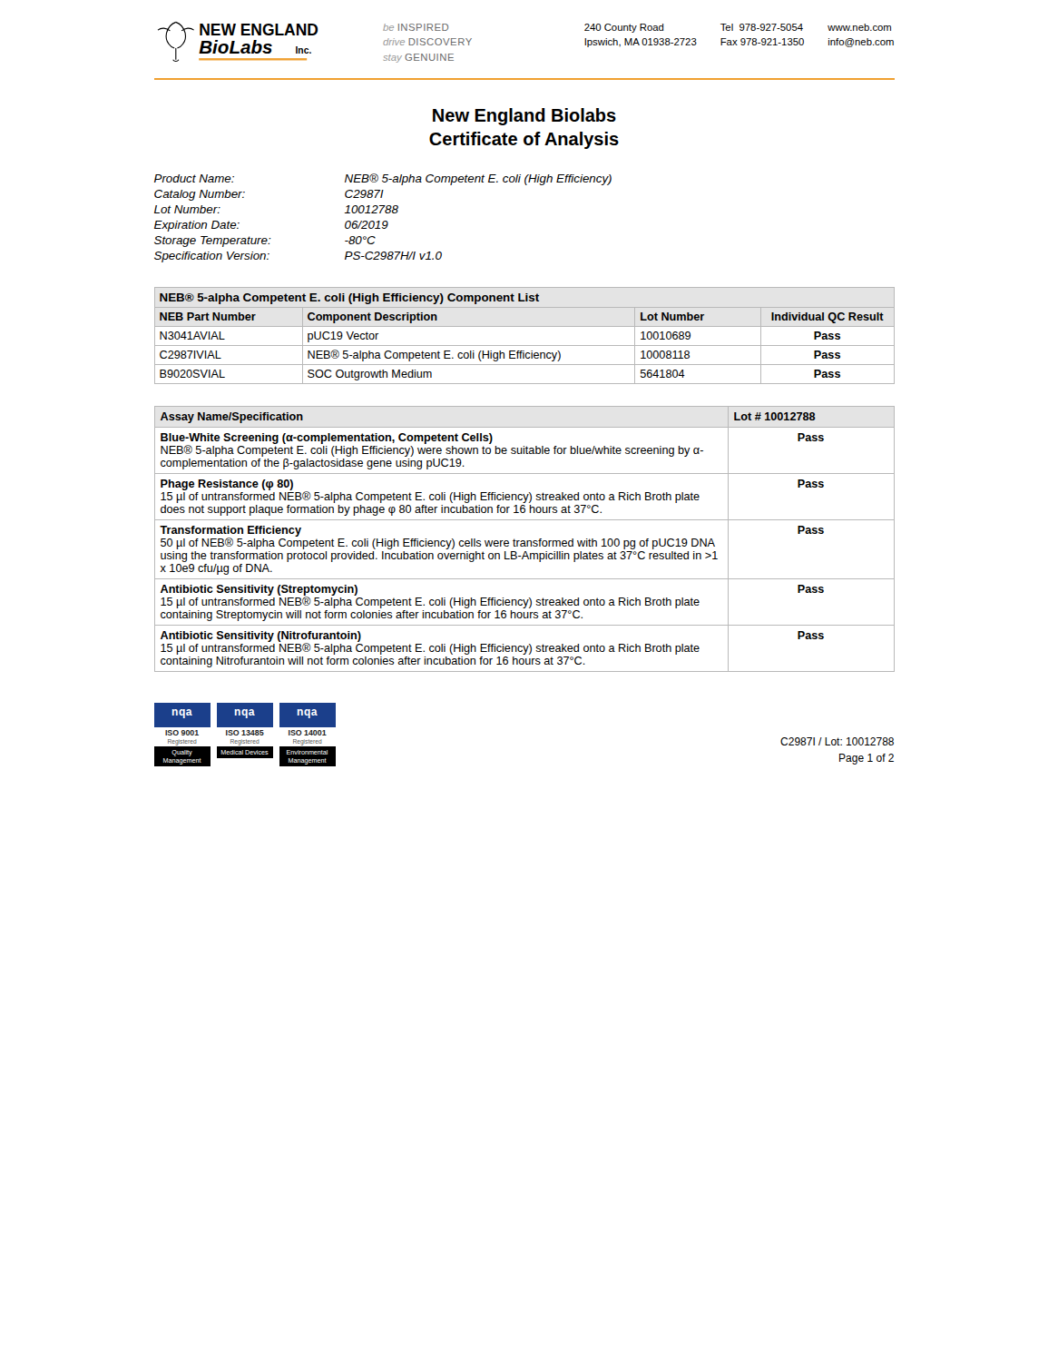be INSPIRED
drive DISCOVERY
stay GENUINE
240 County Road
Ipswich, MA 01938-2723
Tel 978-927-5054
Fax 978-921-1350
www.neb.com
info@neb.com
New England Biolabs Certificate of Analysis
| Product Name: | NEB® 5-alpha Competent E. coli (High Efficiency) |
| Catalog Number: | C2987I |
| Lot Number: | 10012788 |
| Expiration Date: | 06/2019 |
| Storage Temperature: | -80°C |
| Specification Version: | PS-C2987H/I v1.0 |
| NEB® 5-alpha Competent E. coli (High Efficiency) Component List |
| --- |
| NEB Part Number | Component Description | Lot Number | Individual QC Result |
| N3041AVIAL | pUC19 Vector | 10010689 | Pass |
| C2987IVIAL | NEB® 5-alpha Competent E. coli (High Efficiency) | 10008118 | Pass |
| B9020SVIAL | SOC Outgrowth Medium | 5641804 | Pass |
| Assay Name/Specification | Lot # 10012788 |
| --- | --- |
| Blue-White Screening (α-complementation, Competent Cells) NEB® 5-alpha Competent E. coli (High Efficiency) were shown to be suitable for blue/white screening by α-complementation of the β-galactosidase gene using pUC19. | Pass |
| Phage Resistance (φ 80) 15 µl of untransformed NEB® 5-alpha Competent E. coli (High Efficiency) streaked onto a Rich Broth plate does not support plaque formation by phage φ 80 after incubation for 16 hours at 37°C. | Pass |
| Transformation Efficiency 50 µl of NEB® 5-alpha Competent E. coli (High Efficiency) cells were transformed with 100 pg of pUC19 DNA using the transformation protocol provided. Incubation overnight on LB-Ampicillin plates at 37°C resulted in >1 x 10e9 cfu/µg of DNA. | Pass |
| Antibiotic Sensitivity (Streptomycin) 15 µl of untransformed NEB® 5-alpha Competent E. coli (High Efficiency) streaked onto a Rich Broth plate containing Streptomycin will not form colonies after incubation for 16 hours at 37°C. | Pass |
| Antibiotic Sensitivity (Nitrofurantoin) 15 µl of untransformed NEB® 5-alpha Competent E. coli (High Efficiency) streaked onto a Rich Broth plate containing Nitrofurantoin will not form colonies after incubation for 16 hours at 37°C. | Pass |
nqa
ISO 9001
Registered
Quality
Management
nqa
ISO 13485
Registered
Medical Devices
nqa
ISO 14001
Registered
Environmental
Management
C2987I / Lot: 10012788
Page 1 of 2